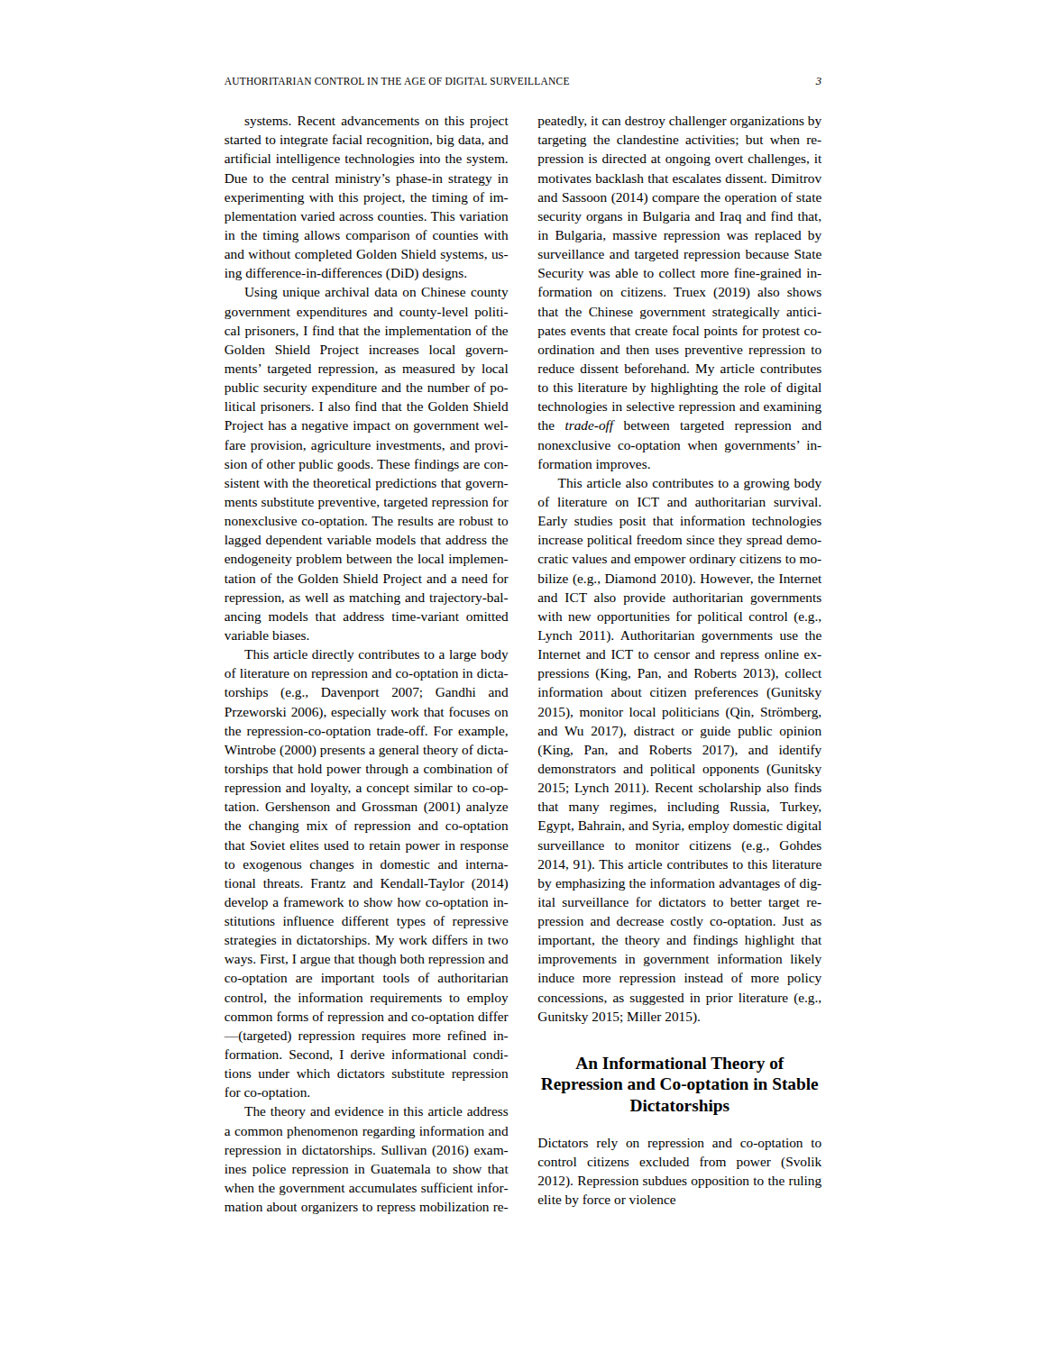Authoritarian Control in the Age of Digital Surveillance 3
systems. Recent advancements on this project started to integrate facial recognition, big data, and artificial intelligence technologies into the system. Due to the central ministry’s phase-in strategy in experimenting with this project, the timing of implementation varied across counties. This variation in the timing allows comparison of counties with and without completed Golden Shield systems, using difference-in-differences (DiD) designs.
Using unique archival data on Chinese county government expenditures and county-level political prisoners, I find that the implementation of the Golden Shield Project increases local governments’ targeted repression, as measured by local public security expenditure and the number of political prisoners. I also find that the Golden Shield Project has a negative impact on government welfare provision, agriculture investments, and provision of other public goods. These findings are consistent with the theoretical predictions that governments substitute preventive, targeted repression for nonexclusive co-optation. The results are robust to lagged dependent variable models that address the endogeneity problem between the local implementation of the Golden Shield Project and a need for repression, as well as matching and trajectory-balancing models that address time-variant omitted variable biases.
This article directly contributes to a large body of literature on repression and co-optation in dictatorships (e.g., Davenport 2007; Gandhi and Przeworski 2006), especially work that focuses on the repression-co-optation trade-off. For example, Wintrobe (2000) presents a general theory of dictatorships that hold power through a combination of repression and loyalty, a concept similar to co-optation. Gershenson and Grossman (2001) analyze the changing mix of repression and co-optation that Soviet elites used to retain power in response to exogenous changes in domestic and international threats. Frantz and Kendall-Taylor (2014) develop a framework to show how co-optation institutions influence different types of repressive strategies in dictatorships. My work differs in two ways. First, I argue that though both repression and co-optation are important tools of authoritarian control, the information requirements to employ common forms of repression and co-optation differ—(targeted) repression requires more refined information. Second, I derive informational conditions under which dictators substitute repression for co-optation.
The theory and evidence in this article address a common phenomenon regarding information and repression in dictatorships. Sullivan (2016) examines police repression in Guatemala to show that when the government accumulates sufficient information about organizers to repress mobilization repeatedly, it can destroy challenger organizations by targeting the clandestine activities; but when repression is directed at ongoing overt challenges, it motivates backlash that escalates dissent. Dimitrov and Sassoon (2014) compare the operation of state security organs in Bulgaria and Iraq and find that, in Bulgaria, massive repression was replaced by surveillance and targeted repression because State Security was able to collect more fine-grained information on citizens. Truex (2019) also shows that the Chinese government strategically anticipates events that create focal points for protest coordination and then uses preventive repression to reduce dissent beforehand. My article contributes to this literature by highlighting the role of digital technologies in selective repression and examining the trade-off between targeted repression and nonexclusive co-optation when governments’ information improves.
This article also contributes to a growing body of literature on ICT and authoritarian survival. Early studies posit that information technologies increase political freedom since they spread democratic values and empower ordinary citizens to mobilize (e.g., Diamond 2010). However, the Internet and ICT also provide authoritarian governments with new opportunities for political control (e.g., Lynch 2011). Authoritarian governments use the Internet and ICT to censor and repress online expressions (King, Pan, and Roberts 2013), collect information about citizen preferences (Gunitsky 2015), monitor local politicians (Qin, Strömberg, and Wu 2017), distract or guide public opinion (King, Pan, and Roberts 2017), and identify demonstrators and political opponents (Gunitsky 2015; Lynch 2011). Recent scholarship also finds that many regimes, including Russia, Turkey, Egypt, Bahrain, and Syria, employ domestic digital surveillance to monitor citizens (e.g., Gohdes 2014, 91). This article contributes to this literature by emphasizing the information advantages of digital surveillance for dictators to better target repression and decrease costly co-optation. Just as important, the theory and findings highlight that improvements in government information likely induce more repression instead of more policy concessions, as suggested in prior literature (e.g., Gunitsky 2015; Miller 2015).
An Informational Theory of Repression and Co-optation in Stable Dictatorships
Dictators rely on repression and co-optation to control citizens excluded from power (Svolik 2012). Repression subdues opposition to the ruling elite by force or violence